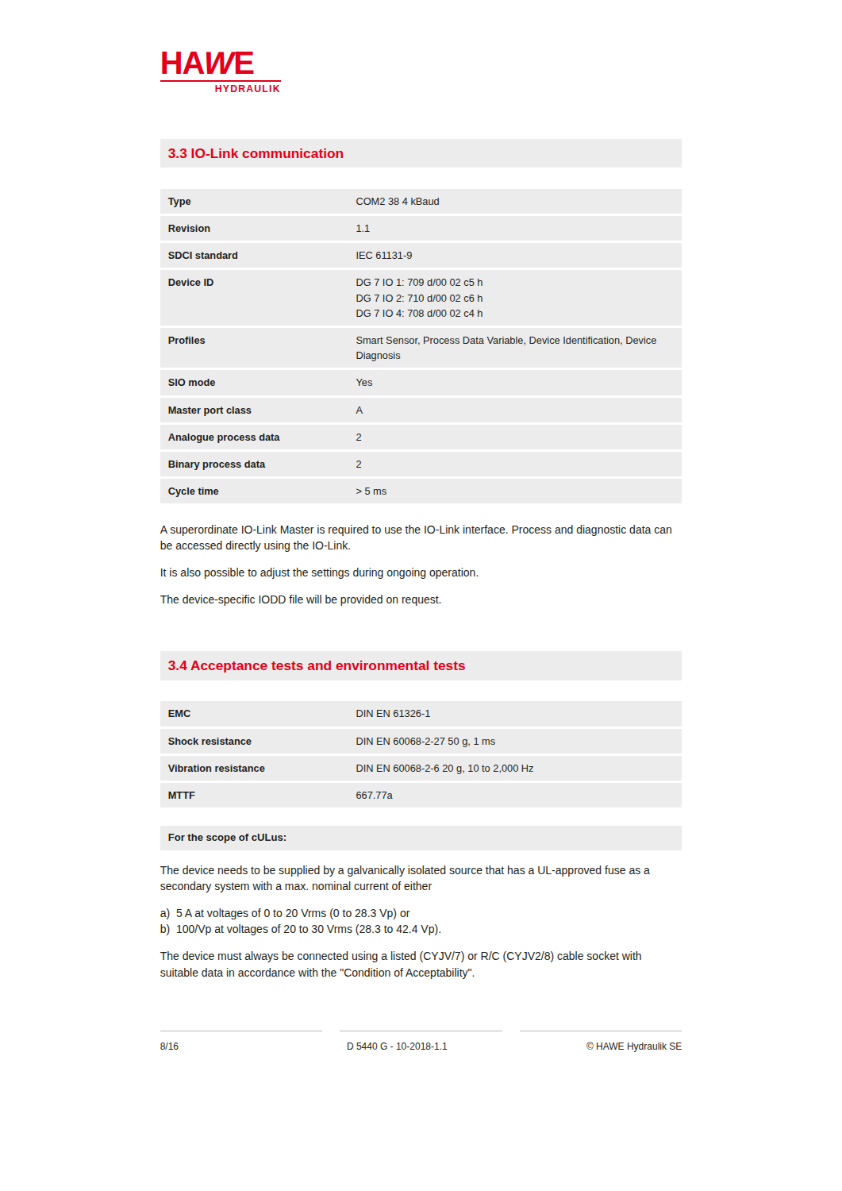HAWE
HYDRAULIK
3.3 IO-Link communication
| Type | COM2 38 4 kBaud |
| Revision | 1.1 |
| SDCI standard | IEC 61131-9 |
| Device ID | DG 7 IO 1: 709 d/00 02 c5 h DG 7 IO 2: 710 d/00 02 c6 h DG 7 IO 4: 708 d/00 02 c4 h |
| Profiles | Smart Sensor, Process Data Variable, Device Identification, Device Diagnosis |
| SIO mode | Yes |
| Master port class | A |
| Analogue process data | 2 |
| Binary process data | 2 |
| Cycle time | > 5 ms |
A superordinate IO-Link Master is required to use the IO-Link interface. Process and diagnostic data can be accessed directly using the IO-Link.
It is also possible to adjust the settings during ongoing operation.
The device-specific IODD file will be provided on request.
3.4 Acceptance tests and environmental tests
| EMC | DIN EN 61326-1 |
| Shock resistance | DIN EN 60068-2-27 50 g, 1 ms |
| Vibration resistance | DIN EN 60068-2-6 20 g, 10 to 2,000 Hz |
| MTTF | 667.77a |
For the scope of cULus:
The device needs to be supplied by a galvanically isolated source that has a UL-approved fuse as a secondary system with a max. nominal current of either
a) 5 A at voltages of 0 to 20 Vrms (0 to 28.3 Vp) or
b) 100/Vp at voltages of 20 to 30 Vrms (28.3 to 42.4 Vp).
The device must always be connected using a listed (CYJV/7) or R/C (CYJV2/8) cable socket with suitable data in accordance with the "Condition of Acceptability".
8/16
D 5440 G - 10-2018-1.1
© HAWE Hydraulik SE